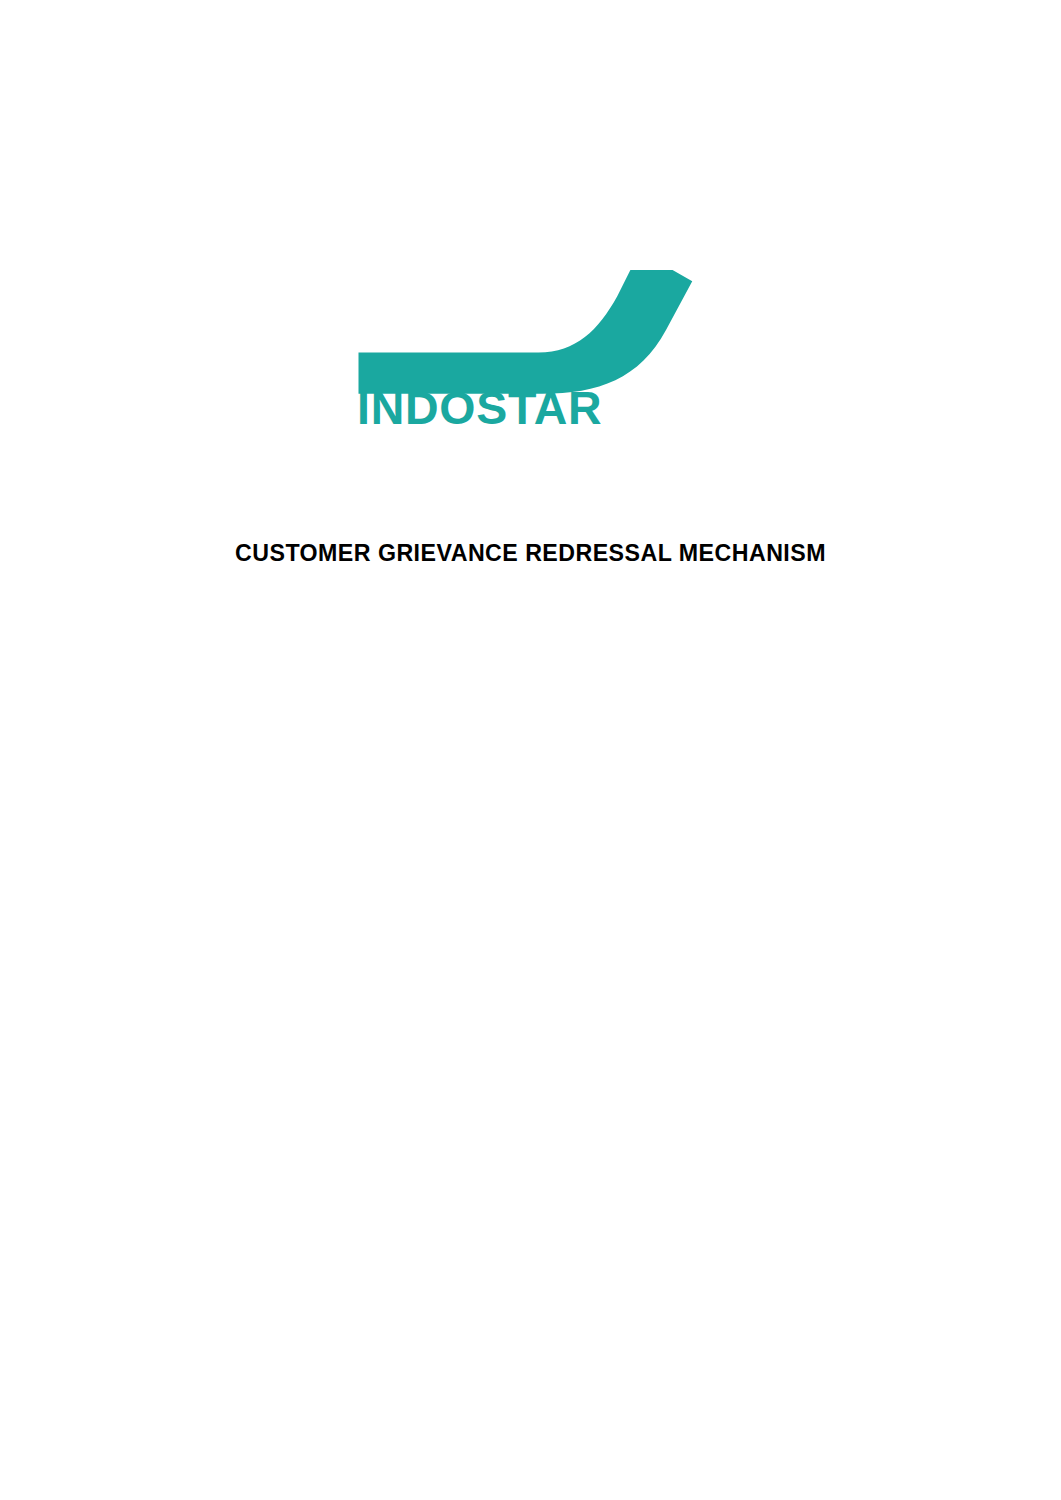IndoStar INDOSTAR
Customer Grievance Redressal Mechanism